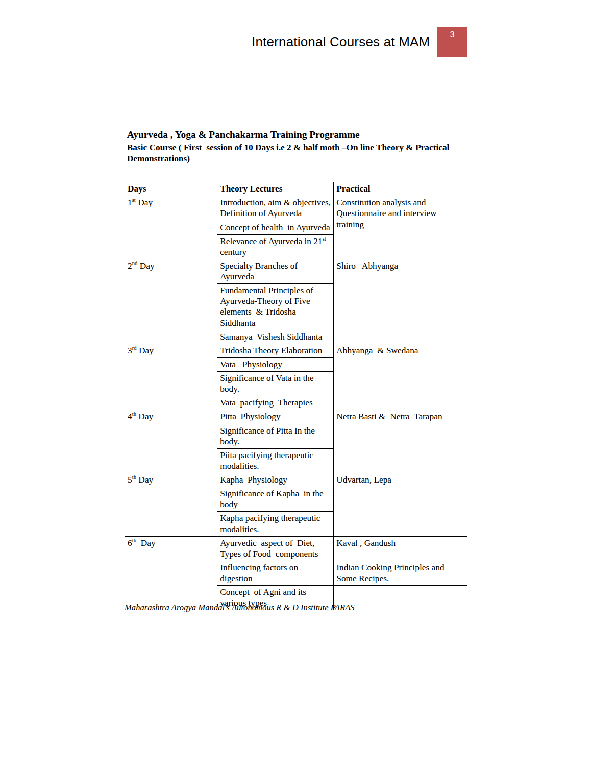International Courses at MAM
3
Ayurveda , Yoga & Panchakarma Training Programme
Basic Course ( First session of 10 Days i.e 2 & half moth –On line Theory & Practical Demonstrations)
| Days | Theory Lectures | Practical |
| --- | --- | --- |
| 1 st Day | Introduction, aim & objectives, Definition of Ayurveda | Constitution analysis and Questionnaire and interview training |
| Concept of health in Ayurveda |
| Relevance of Ayurveda in 21 st century |
| 2 nd Day | Specialty Branches of Ayurveda | Shiro Abhyanga |
| Fundamental Principles of Ayurveda-Theory of Five elements & Tridosha Siddhanta |
| Samanya Vishesh Siddhanta |
| 3 rd Day | Tridosha Theory Elaboration | Abhyanga & Swedana |
| Vata Physiology |
| Significance of Vata in the body. |
| Vata pacifying Therapies |
| 4 th Day | Pitta Physiology | Netra Basti & Netra Tarapan |
| Significance of Pitta In the body. |
| Piita pacifying therapeutic modalities. |
| 5 th Day | Kapha Physiology | Udvartan, Lepa |
| Significance of Kapha in the body |
| Kapha pacifying therapeutic modalities. |
| 6 th Day | Ayurvedic aspect of Diet, Types of Food components | Kaval , Gandush |
| Influencing factors on digestion | Indian Cooking Principles and Some Recipes. |
| Concept of Agni and its various types | |
Maharashtra Arogya Mandal’s Autonomous R & D Institute PARAS